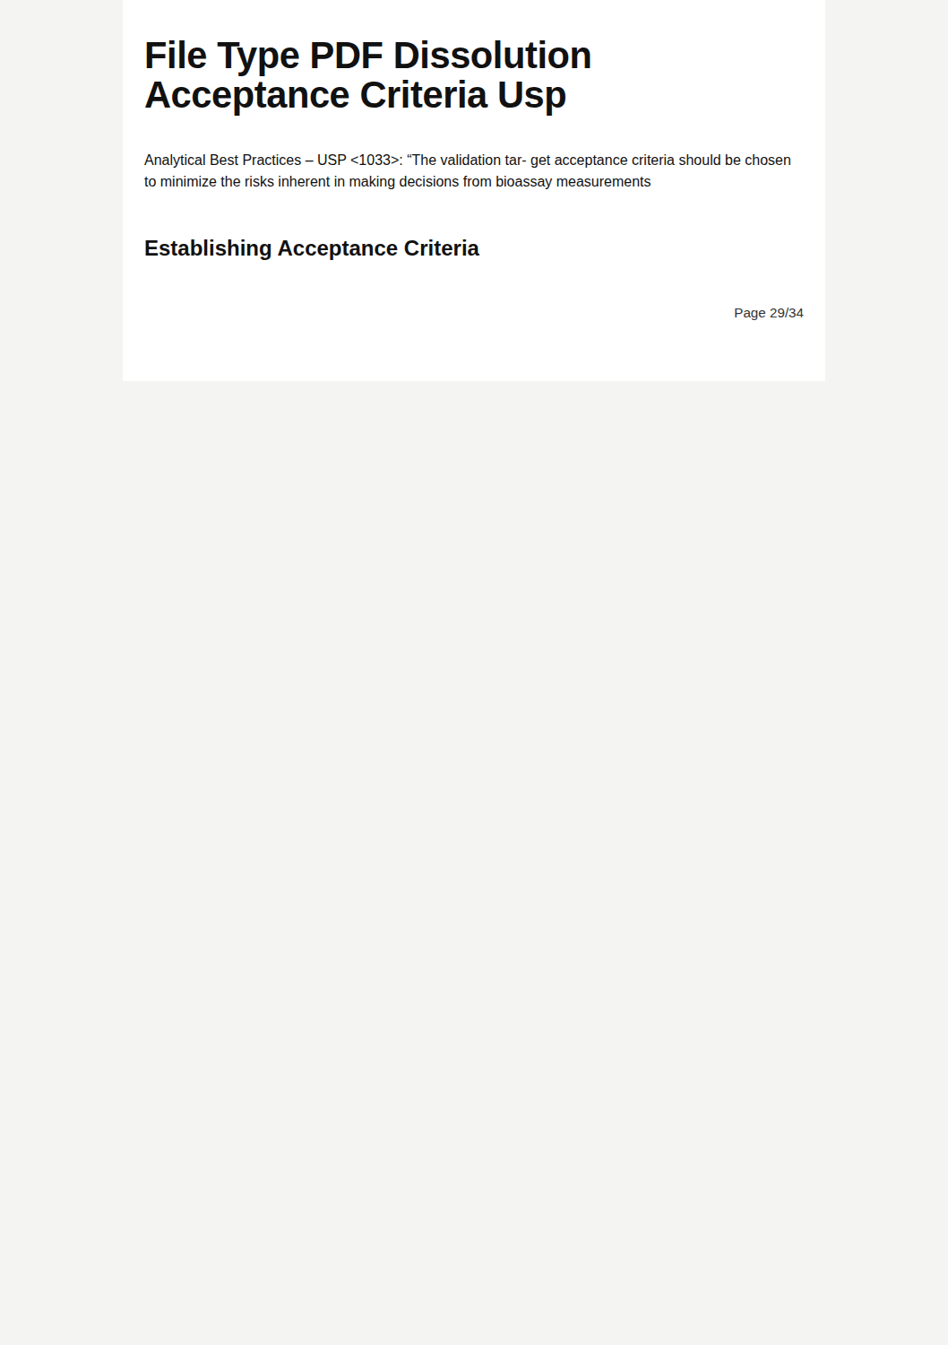File Type PDF Dissolution Acceptance Criteria Usp
Analytical Best Practices – USP <1033>: “The validation tar- get acceptance criteria should be chosen to minimize the risks inherent in making decisions from bioassay measurements
Establishing Acceptance Criteria
Page 29/34